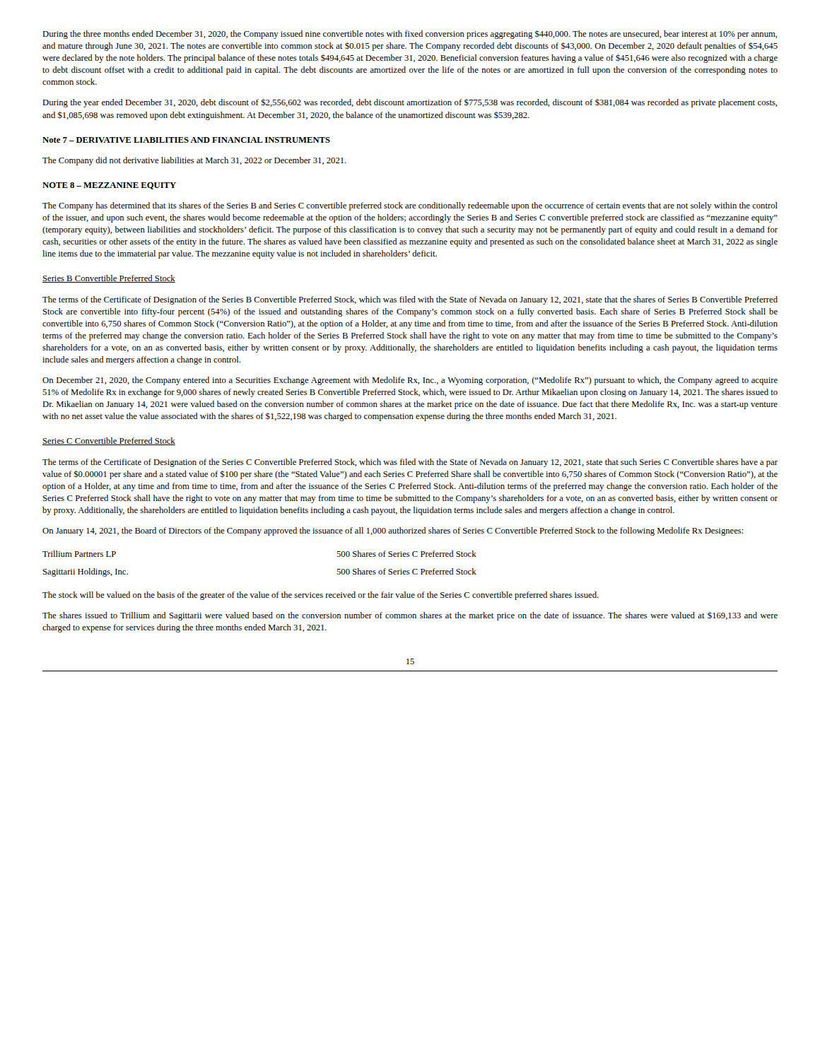During the three months ended December 31, 2020, the Company issued nine convertible notes with fixed conversion prices aggregating $440,000. The notes are unsecured, bear interest at 10% per annum, and mature through June 30, 2021. The notes are convertible into common stock at $0.015 per share. The Company recorded debt discounts of $43,000. On December 2, 2020 default penalties of $54,645 were declared by the note holders. The principal balance of these notes totals $494,645 at December 31, 2020. Beneficial conversion features having a value of $451,646 were also recognized with a charge to debt discount offset with a credit to additional paid in capital. The debt discounts are amortized over the life of the notes or are amortized in full upon the conversion of the corresponding notes to common stock.
During the year ended December 31, 2020, debt discount of $2,556,602 was recorded, debt discount amortization of $775,538 was recorded, discount of $381,084 was recorded as private placement costs, and $1,085,698 was removed upon debt extinguishment. At December 31, 2020, the balance of the unamortized discount was $539,282.
Note 7 – DERIVATIVE LIABILITIES AND FINANCIAL INSTRUMENTS
The Company did not derivative liabilities at March 31, 2022 or December 31, 2021.
NOTE 8 – MEZZANINE EQUITY
The Company has determined that its shares of the Series B and Series C convertible preferred stock are conditionally redeemable upon the occurrence of certain events that are not solely within the control of the issuer, and upon such event, the shares would become redeemable at the option of the holders; accordingly the Series B and Series C convertible preferred stock are classified as “mezzanine equity” (temporary equity), between liabilities and stockholders’ deficit. The purpose of this classification is to convey that such a security may not be permanently part of equity and could result in a demand for cash, securities or other assets of the entity in the future. The shares as valued have been classified as mezzanine equity and presented as such on the consolidated balance sheet at March 31, 2022 as single line items due to the immaterial par value. The mezzanine equity value is not included in shareholders’ deficit.
Series B Convertible Preferred Stock
The terms of the Certificate of Designation of the Series B Convertible Preferred Stock, which was filed with the State of Nevada on January 12, 2021, state that the shares of Series B Convertible Preferred Stock are convertible into fifty-four percent (54%) of the issued and outstanding shares of the Company’s common stock on a fully converted basis. Each share of Series B Preferred Stock shall be convertible into 6,750 shares of Common Stock (“Conversion Ratio”), at the option of a Holder, at any time and from time to time, from and after the issuance of the Series B Preferred Stock. Anti-dilution terms of the preferred may change the conversion ratio. Each holder of the Series B Preferred Stock shall have the right to vote on any matter that may from time to time be submitted to the Company’s shareholders for a vote, on an as converted basis, either by written consent or by proxy. Additionally, the shareholders are entitled to liquidation benefits including a cash payout, the liquidation terms include sales and mergers affection a change in control.
On December 21, 2020, the Company entered into a Securities Exchange Agreement with Medolife Rx, Inc., a Wyoming corporation, (“Medolife Rx”) pursuant to which, the Company agreed to acquire 51% of Medolife Rx in exchange for 9,000 shares of newly created Series B Convertible Preferred Stock, which, were issued to Dr. Arthur Mikaelian upon closing on January 14, 2021. The shares issued to Dr. Mikaelian on January 14, 2021 were valued based on the conversion number of common shares at the market price on the date of issuance. Due fact that there Medolife Rx, Inc. was a start-up venture with no net asset value the value associated with the shares of $1,522,198 was charged to compensation expense during the three months ended March 31, 2021.
Series C Convertible Preferred Stock
The terms of the Certificate of Designation of the Series C Convertible Preferred Stock, which was filed with the State of Nevada on January 12, 2021, state that such Series C Convertible shares have a par value of $0.00001 per share and a stated value of $100 per share (the “Stated Value”) and each Series C Preferred Share shall be convertible into 6,750 shares of Common Stock (“Conversion Ratio”), at the option of a Holder, at any time and from time to time, from and after the issuance of the Series C Preferred Stock. Anti-dilution terms of the preferred may change the conversion ratio. Each holder of the Series C Preferred Stock shall have the right to vote on any matter that may from time to time be submitted to the Company’s shareholders for a vote, on an as converted basis, either by written consent or by proxy. Additionally, the shareholders are entitled to liquidation benefits including a cash payout, the liquidation terms include sales and mergers affection a change in control.
On January 14, 2021, the Board of Directors of the Company approved the issuance of all 1,000 authorized shares of Series C Convertible Preferred Stock to the following Medolife Rx Designees:
| Trillium Partners LP | 500 Shares of Series C Preferred Stock |
| Sagittarii Holdings, Inc. | 500 Shares of Series C Preferred Stock |
The stock will be valued on the basis of the greater of the value of the services received or the fair value of the Series C convertible preferred shares issued.
The shares issued to Trillium and Sagittarii were valued based on the conversion number of common shares at the market price on the date of issuance. The shares were valued at $169,133 and were charged to expense for services during the three months ended March 31, 2021.
15